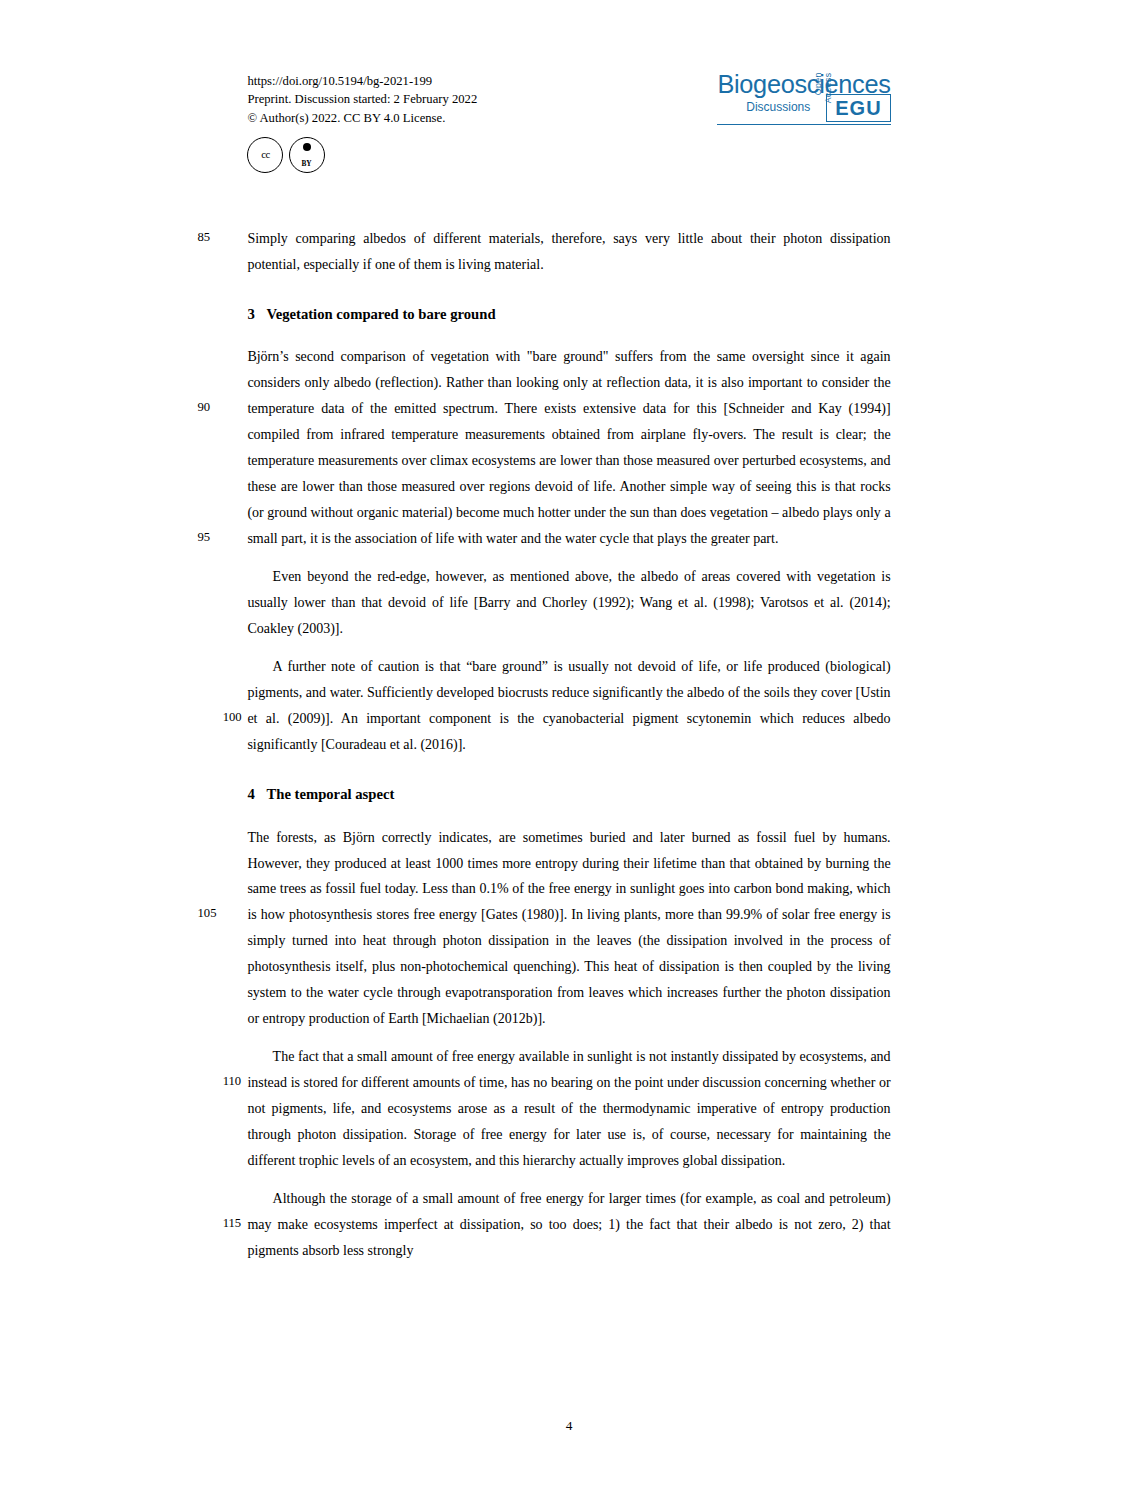https://doi.org/10.5194/bg-2021-199
Preprint. Discussion started: 2 February 2022
© Author(s) 2022. CC BY 4.0 License.
cc BY
Biogeosciences
Discussions EGU
Open Access
85 Simply comparing albedos of different materials, therefore, says very little about their photon dissipation potential, especially if one of them is living material.
3 Vegetation compared to bare ground
Björn’s second comparison of vegetation with "bare ground" suffers from the same oversight since it again considers only albedo (reflection). Rather than looking only at reflection data, it is also important to consider the temperature data of the 90emitted spectrum. There exists extensive data for this [Schneider and Kay (1994)] compiled from infrared temperature measurements obtained from airplane fly-overs. The result is clear; the temperature measurements over climax ecosystems are lower than those measured over perturbed ecosystems, and these are lower than those measured over regions devoid of life. Another simple way of seeing this is that rocks (or ground without organic material) become much hotter under the sun than does vegetation – albedo plays only a small part, it is the association of life with water and the water cycle that plays the greater 95part.
Even beyond the red-edge, however, as mentioned above, the albedo of areas covered with vegetation is usually lower than that devoid of life [Barry and Chorley (1992); Wang et al. (1998); Varotsos et al. (2014); Coakley (2003)].
A further note of caution is that “bare ground” is usually not devoid of life, or life produced (biological) pigments, and water. Sufficiently developed biocrusts reduce significantly the albedo of the soils they cover [Ustin et al. (2009)]. An important 100component is the cyanobacterial pigment scytonemin which reduces albedo significantly [Couradeau et al. (2016)].
4 The temporal aspect
The forests, as Björn correctly indicates, are sometimes buried and later burned as fossil fuel by humans. However, they produced at least 1000 times more entropy during their lifetime than that obtained by burning the same trees as fossil fuel today. Less than 0.1% of the free energy in sunlight goes into carbon bond making, which is how photosynthesis stores 105free energy [Gates (1980)]. In living plants, more than 99.9% of solar free energy is simply turned into heat through photon dissipation in the leaves (the dissipation involved in the process of photosynthesis itself, plus non-photochemical quenching). This heat of dissipation is then coupled by the living system to the water cycle through evapotransporation from leaves which increases further the photon dissipation or entropy production of Earth [Michaelian (2012b)].
The fact that a small amount of free energy available in sunlight is not instantly dissipated by ecosystems, and instead is 110stored for different amounts of time, has no bearing on the point under discussion concerning whether or not pigments, life, and ecosystems arose as a result of the thermodynamic imperative of entropy production through photon dissipation. Storage of free energy for later use is, of course, necessary for maintaining the different trophic levels of an ecosystem, and this hierarchy actually improves global dissipation.
Although the storage of a small amount of free energy for larger times (for example, as coal and petroleum) may make 115ecosystems imperfect at dissipation, so too does; 1) the fact that their albedo is not zero, 2) that pigments absorb less strongly
4